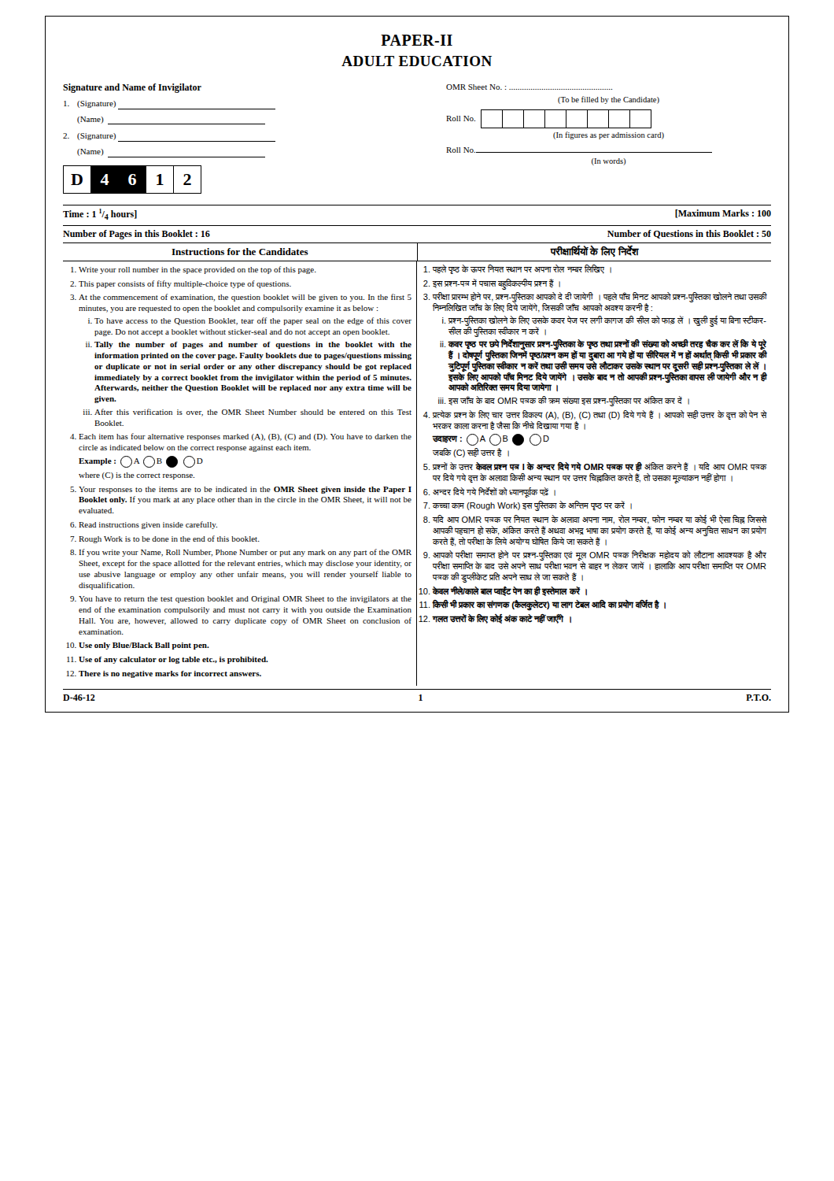PAPER-II
ADULT EDUCATION
Signature and Name of Invigilator
1.(Signature)
(Name)
2.(Signature)
(Name)
D
4
6
1
2
OMR Sheet No. : ................................................
(To be filled by the Candidate)
Roll No.
(In figures as per admission card)
Roll No.
(In words)
Time : 1 1/4 hours]
[Maximum Marks : 100
Number of Pages in this Booklet : 16
Number of Questions in this Booklet : 50
Instructions for the Candidates
परीक्षार्थियों के लिए निर्देश
Write your roll number in the space provided on the top of this page.
This paper consists of fifty multiple-choice type of questions.
At the commencement of examination, the question booklet will be given to you. In the first 5 minutes, you are requested to open the booklet and compulsorily examine it as below :
To have access to the Question Booklet, tear off the paper seal on the edge of this cover page. Do not accept a booklet without sticker-seal and do not accept an open booklet.
Tally the number of pages and number of questions in the booklet with the information printed on the cover page. Faulty booklets due to pages/questions missing or duplicate or not in serial order or any other discrepancy should be got replaced immediately by a correct booklet from the invigilator within the period of 5 minutes. Afterwards, neither the Question Booklet will be replaced nor any extra time will be given.
After this verification is over, the OMR Sheet Number should be entered on this Test Booklet.
Each item has four alternative responses marked (A), (B), (C) and (D). You have to darken the circle as indicated below on the correct response against each item.
Example : A B D
where (C) is the correct response.
Your responses to the items are to be indicated in the OMR Sheet given inside the Paper I Booklet only. If you mark at any place other than in the circle in the OMR Sheet, it will not be evaluated.
Read instructions given inside carefully.
Rough Work is to be done in the end of this booklet.
If you write your Name, Roll Number, Phone Number or put any mark on any part of the OMR Sheet, except for the space allotted for the relevant entries, which may disclose your identity, or use abusive language or employ any other unfair means, you will render yourself liable to disqualification.
You have to return the test question booklet and Original OMR Sheet to the invigilators at the end of the examination compulsorily and must not carry it with you outside the Examination Hall. You are, however, allowed to carry duplicate copy of OMR Sheet on conclusion of examination.
Use only Blue/Black Ball point pen.
Use of any calculator or log table etc., is prohibited.
There is no negative marks for incorrect answers.
पहले पृष्ठ के ऊपर नियत स्थान पर अपना रोल नम्बर लिखिए ।
इस प्रश्न-पत्र में पचास बहुविकल्पीय प्रश्न हैं ।
परीक्षा प्रारम्भ होने पर, प्रश्न-पुस्तिका आपको दे दी जायेगी । पहले पाँच मिनट आपको प्रश्न-पुस्तिका खोलने तथा उसकी निम्नलिखित जाँच के लिए दिये जायेंगे, जिसकी जाँच आपको अवश्य करनी है :
प्रश्न-पुस्तिका खोलने के लिए उसके कवर पेज पर लगी कागज की सील को फाड़ लें । खुली हुई या बिना स्टीकर-सील की पुस्तिका स्वीकार न करें ।
कवर पृष्ठ पर छपे निर्देशानुसार प्रश्न-पुस्तिका के पृष्ठ तथा प्रश्नों की संख्या को अच्छी तरह चैक कर लें कि ये पूरे हैं । दोषपूर्ण पुस्तिका जिनमें पृष्ठ/प्रश्न कम हों या दुबारा आ गये हों या सीरियल में न हों अर्थात् किसी भी प्रकार की त्रुटिपूर्ण पुस्तिका स्वीकार न करें तथा उसी समय उसे लौटाकर उसके स्थान पर दूसरी सही प्रश्न-पुस्तिका ले लें । इसके लिए आपको पाँच मिनट दिये जायेंगे । उसके बाद न तो आपकी प्रश्न-पुस्तिका वापस ली जायेगी और न ही आपको अतिरिक्त समय दिया जायेगा ।
इस जाँच के बाद OMR पत्रक की क्रम संख्या इस प्रश्न-पुस्तिका पर अंकित कर दें ।
प्रत्येक प्रश्न के लिए चार उत्तर विकल्प (A), (B), (C) तथा (D) दिये गये हैं । आपको सही उत्तर के वृत्त को पेन से भरकर काला करना है जैसा कि नीचे दिखाया गया है ।
उदाहरण : A B D
जबकि (C) सही उत्तर है ।
प्रश्नों के उत्तर केवल प्रश्न पत्र I के अन्दर दिये गये OMR पत्रक पर ही अंकित करने हैं । यदि आप OMR पत्रक पर दिये गये वृत्त के अलावा किसी अन्य स्थान पर उत्तर चिह्नांकित करते हैं, तो उसका मूल्यांकन नहीं होगा ।
अन्दर दिये गये निर्देशों को ध्यानपूर्वक पढ़ें ।
कच्चा काम (Rough Work) इस पुस्तिका के अन्तिम पृष्ठ पर करें ।
यदि आप OMR पत्रक पर नियत स्थान के अलावा अपना नाम, रोल नम्बर, फोन नम्बर या कोई भी ऐसा चिह्न जिससे आपकी पहचान हो सके, अंकित करते हैं अथवा अभद्र भाषा का प्रयोग करते हैं, या कोई अन्य अनुचित साधन का प्रयोग करते हैं, तो परीक्षा के लिये अयोग्य घोषित किये जा सकते हैं ।
आपको परीक्षा समाप्त होने पर प्रश्न-पुस्तिका एवं मूल OMR पत्रक निरीक्षक महोदय को लौटाना आवश्यक है और परीक्षा समाप्ति के बाद उसे अपने साथ परीक्षा भवन से बाहर न लेकर जायें । हालांकि आप परीक्षा समाप्ति पर OMR पत्रक की डुप्लीकेट प्रति अपने साथ ले जा सकते हैं ।
केवल नीले/काले बाल प्वाईंट पेन का ही इस्तेमाल करें ।
किसी भी प्रकार का संगणक (कैलकुलेटर) या लाग टेबल आदि का प्रयोग वर्जित है ।
गलत उत्तरों के लिए कोई अंक काटे नहीं जाएँगे ।
D-46-12
1
P.T.O.